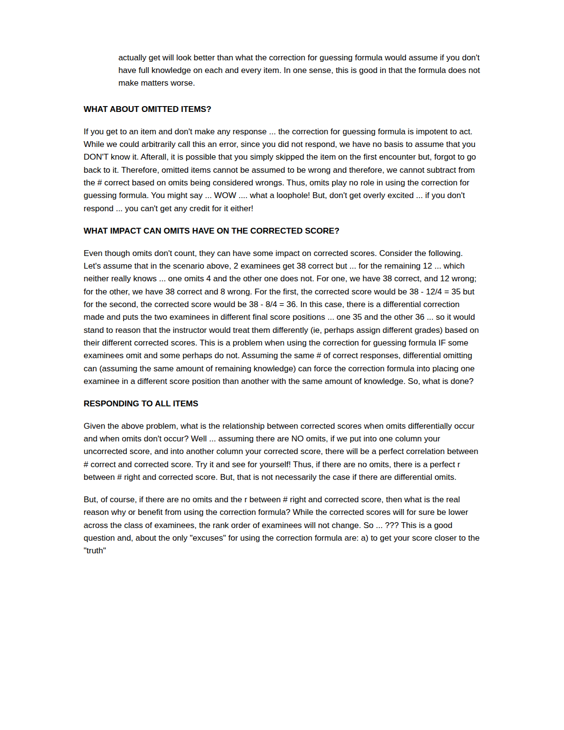actually get will look better than what the correction for guessing formula would assume if you don't have full knowledge on each and every item. In one sense, this is good in that the formula does not make matters worse.
WHAT ABOUT OMITTED ITEMS?
If you get to an item and don't make any response ... the correction for guessing formula is impotent to act. While we could arbitrarily call this an error, since you did not respond, we have no basis to assume that you DON'T know it. Afterall, it is possible that you simply skipped the item on the first encounter but, forgot to go back to it. Therefore, omitted items cannot be assumed to be wrong and therefore, we cannot subtract from the # correct based on omits being considered wrongs. Thus, omits play no role in using the correction for guessing formula. You might say ... WOW .... what a loophole! But, don't get overly excited ... if you don't respond ... you can't get any credit for it either!
WHAT IMPACT CAN OMITS HAVE ON THE CORRECTED SCORE?
Even though omits don't count, they can have some impact on corrected scores. Consider the following. Let's assume that in the scenario above, 2 examinees get 38 correct but ... for the remaining 12 ... which neither really knows ... one omits 4 and the other one does not. For one, we have 38 correct, and 12 wrong; for the other, we have 38 correct and 8 wrong. For the first, the corrected score would be 38 - 12/4 = 35 but for the second, the corrected score would be 38 - 8/4 = 36. In this case, there is a differential correction made and puts the two examinees in different final score positions ... one 35 and the other 36 ... so it would stand to reason that the instructor would treat them differently (ie, perhaps assign different grades) based on their different corrected scores. This is a problem when using the correction for guessing formula IF some examinees omit and some perhaps do not. Assuming the same # of correct responses, differential omitting can (assuming the same amount of remaining knowledge) can force the correction formula into placing one examinee in a different score position than another with the same amount of knowledge. So, what is done?
RESPONDING TO ALL ITEMS
Given the above problem, what is the relationship between corrected scores when omits differentially occur and when omits don't occur? Well ... assuming there are NO omits, if we put into one column your uncorrected score, and into another column your corrected score, there will be a perfect correlation between # correct and corrected score. Try it and see for yourself! Thus, if there are no omits, there is a perfect r between # right and corrected score. But, that is not necessarily the case if there are differential omits.
But, of course, if there are no omits and the r between # right and corrected score, then what is the real reason why or benefit from using the correction formula? While the corrected scores will for sure be lower across the class of examinees, the rank order of examinees will not change. So ... ??? This is a good question and, about the only "excuses" for using the correction formula are: a) to get your score closer to the "truth"